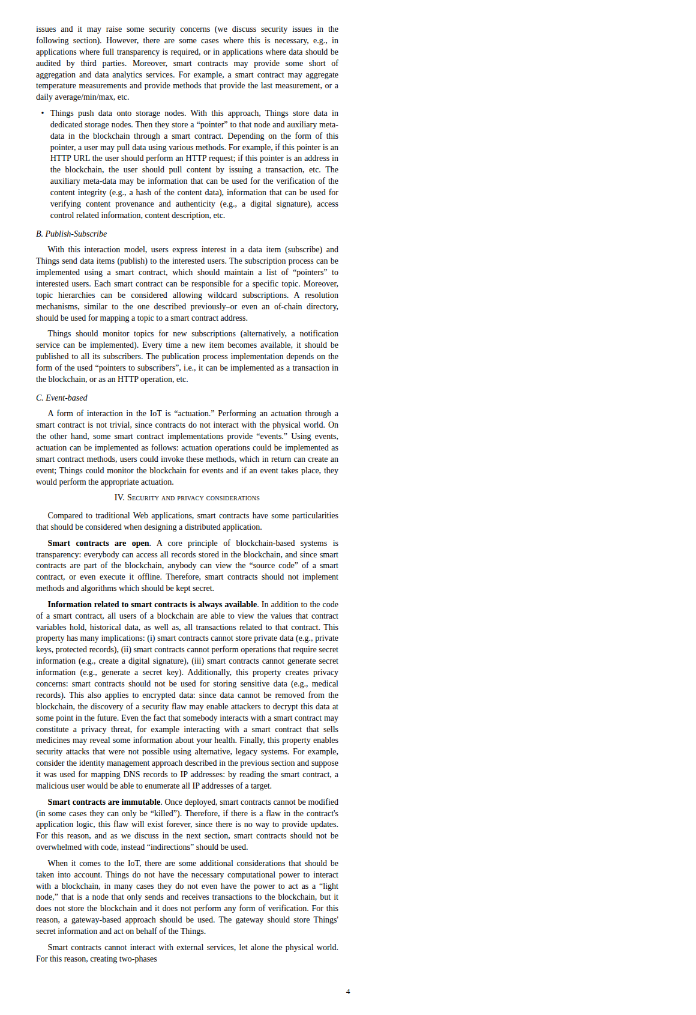issues and it may raise some security concerns (we discuss security issues in the following section). However, there are some cases where this is necessary, e.g., in applications where full transparency is required, or in applications where data should be audited by third parties. Moreover, smart contracts may provide some short of aggregation and data analytics services. For example, a smart contract may aggregate temperature measurements and provide methods that provide the last measurement, or a daily average/min/max, etc.
Things push data onto storage nodes. With this approach, Things store data in dedicated storage nodes. Then they store a “pointer” to that node and auxiliary meta-data in the blockchain through a smart contract. Depending on the form of this pointer, a user may pull data using various methods. For example, if this pointer is an HTTP URL the user should perform an HTTP request; if this pointer is an address in the blockchain, the user should pull content by issuing a transaction, etc. The auxiliary meta-data may be information that can be used for the verification of the content integrity (e.g., a hash of the content data), information that can be used for verifying content provenance and authenticity (e.g., a digital signature), access control related information, content description, etc.
B. Publish-Subscribe
With this interaction model, users express interest in a data item (subscribe) and Things send data items (publish) to the interested users. The subscription process can be implemented using a smart contract, which should maintain a list of “pointers” to interested users. Each smart contract can be responsible for a specific topic. Moreover, topic hierarchies can be considered allowing wildcard subscriptions. A resolution mechanisms, similar to the one described previously–or even an of-chain directory, should be used for mapping a topic to a smart contract address.
Things should monitor topics for new subscriptions (alternatively, a notification service can be implemented). Every time a new item becomes available, it should be published to all its subscribers. The publication process implementation depends on the form of the used “pointers to subscribers”, i.e., it can be implemented as a transaction in the blockchain, or as an HTTP operation, etc.
C. Event-based
A form of interaction in the IoT is “actuation.” Performing an actuation through a smart contract is not trivial, since contracts do not interact with the physical world. On the other hand, some smart contract implementations provide “events.” Using events, actuation can be implemented as follows: actuation operations could be implemented as smart contract methods, users could invoke these methods, which in return can create an event; Things could monitor the blockchain for events and if an event takes place, they would perform the appropriate actuation.
IV. Security and privacy considerations
Compared to traditional Web applications, smart contracts have some particularities that should be considered when designing a distributed application.
Smart contracts are open. A core principle of blockchain-based systems is transparency: everybody can access all records stored in the blockchain, and since smart contracts are part of the blockchain, anybody can view the “source code” of a smart contract, or even execute it offline. Therefore, smart contracts should not implement methods and algorithms which should be kept secret.
Information related to smart contracts is always available. In addition to the code of a smart contract, all users of a blockchain are able to view the values that contract variables hold, historical data, as well as, all transactions related to that contract. This property has many implications: (i) smart contracts cannot store private data (e.g., private keys, protected records), (ii) smart contracts cannot perform operations that require secret information (e.g., create a digital signature), (iii) smart contracts cannot generate secret information (e.g., generate a secret key). Additionally, this property creates privacy concerns: smart contracts should not be used for storing sensitive data (e.g., medical records). This also applies to encrypted data: since data cannot be removed from the blockchain, the discovery of a security flaw may enable attackers to decrypt this data at some point in the future. Even the fact that somebody interacts with a smart contract may constitute a privacy threat, for example interacting with a smart contract that sells medicines may reveal some information about your health. Finally, this property enables security attacks that were not possible using alternative, legacy systems. For example, consider the identity management approach described in the previous section and suppose it was used for mapping DNS records to IP addresses: by reading the smart contract, a malicious user would be able to enumerate all IP addresses of a target.
Smart contracts are immutable. Once deployed, smart contracts cannot be modified (in some cases they can only be “killed”). Therefore, if there is a flaw in the contract's application logic, this flaw will exist forever, since there is no way to provide updates. For this reason, and as we discuss in the next section, smart contracts should not be overwhelmed with code, instead “indirections” should be used.
When it comes to the IoT, there are some additional considerations that should be taken into account. Things do not have the necessary computational power to interact with a blockchain, in many cases they do not even have the power to act as a “light node,” that is a node that only sends and receives transactions to the blockchain, but it does not store the blockchain and it does not perform any form of verification. For this reason, a gateway-based approach should be used. The gateway should store Things' secret information and act on behalf of the Things.
Smart contracts cannot interact with external services, let alone the physical world. For this reason, creating two-phases
4